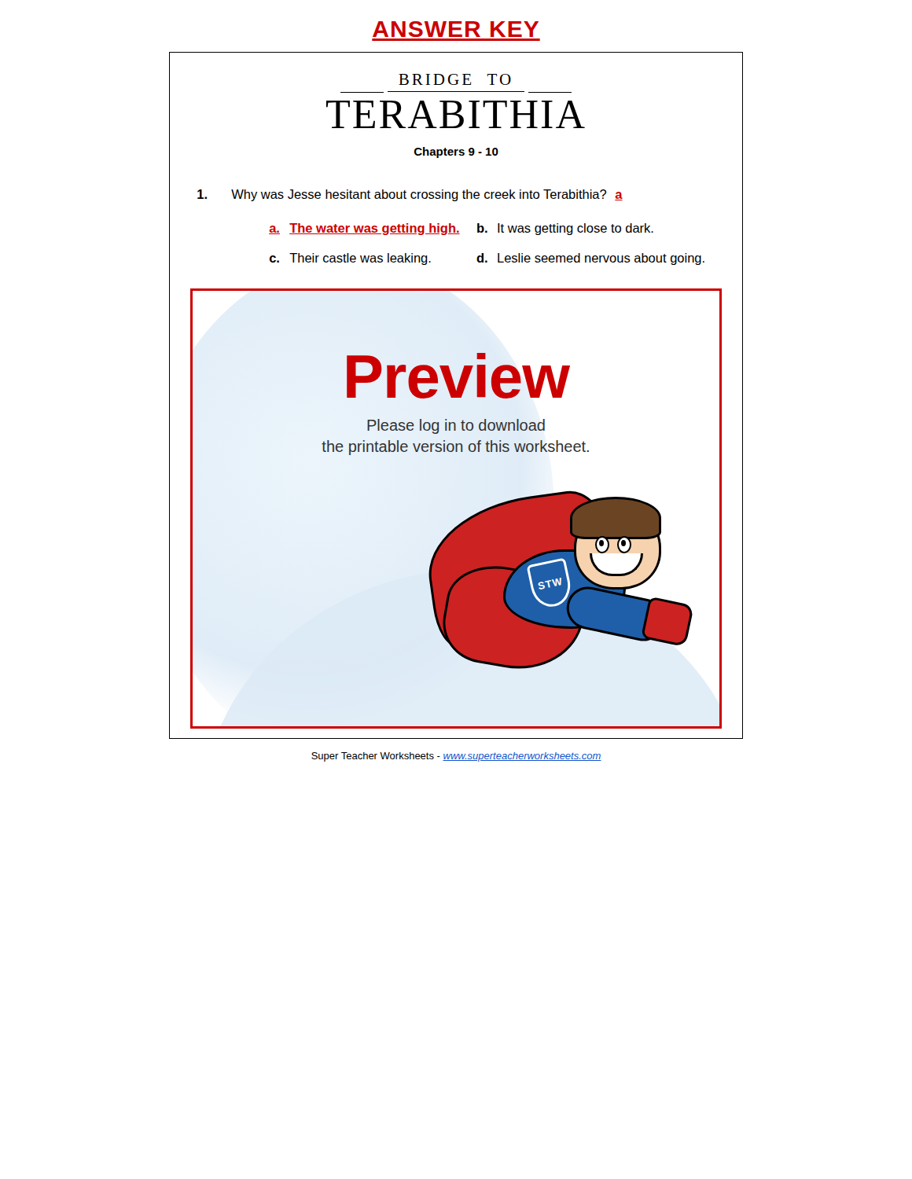ANSWER KEY
BRIDGE TO
TERABITHIA
Chapters 9 - 10
Why was Jesse hesitant about crossing the creek into Terabithia? a
| a. The water was getting high. | b. It was getting close to dark. |
| c. Their castle was leaking. | d. Leslie seemed nervous about going. |
When Jesse awoke, why did he have a horrible realization that it was still raining?
Preview
Please log in to download
the printable version of this worksheet.
STW
Super Teacher Worksheets - www.superteacherworksheets.com